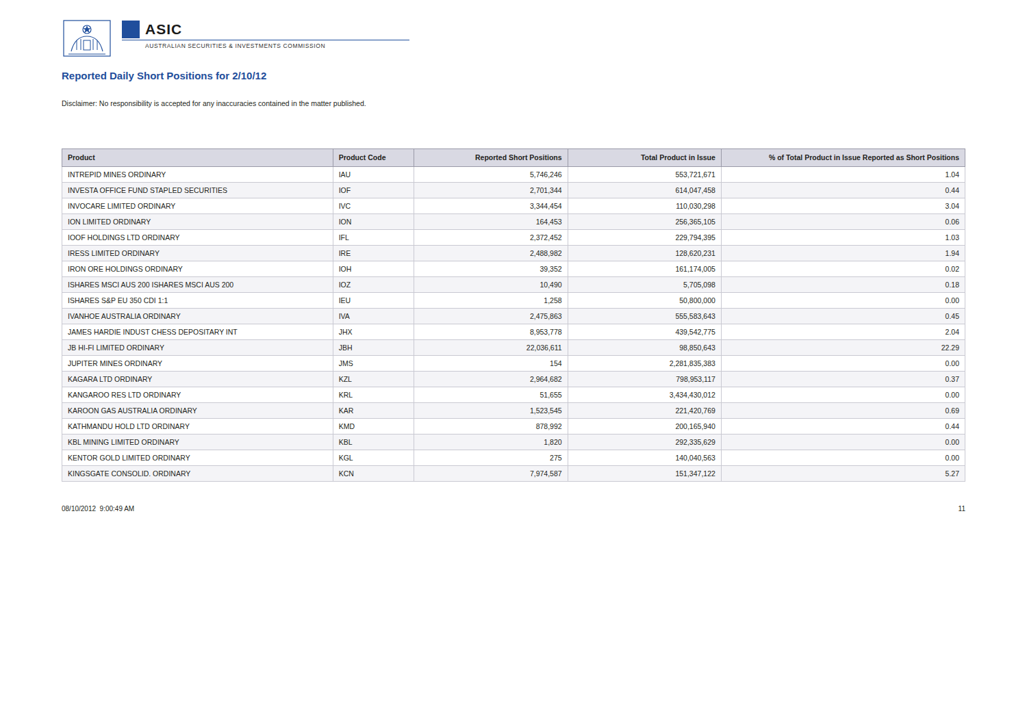ASIC
Australian Securities & Investments Commission
Reported Daily Short Positions for 2/10/12
Disclaimer: No responsibility is accepted for any inaccuracies contained in the matter published.
| Product | Product Code | Reported Short Positions | Total Product in Issue | % of Total Product in Issue Reported as Short Positions |
| --- | --- | --- | --- | --- |
| INTREPID MINES ORDINARY | IAU | 5,746,246 | 553,721,671 | 1.04 |
| INVESTA OFFICE FUND STAPLED SECURITIES | IOF | 2,701,344 | 614,047,458 | 0.44 |
| INVOCARE LIMITED ORDINARY | IVC | 3,344,454 | 110,030,298 | 3.04 |
| ION LIMITED ORDINARY | ION | 164,453 | 256,365,105 | 0.06 |
| IOOF HOLDINGS LTD ORDINARY | IFL | 2,372,452 | 229,794,395 | 1.03 |
| IRESS LIMITED ORDINARY | IRE | 2,488,982 | 128,620,231 | 1.94 |
| IRON ORE HOLDINGS ORDINARY | IOH | 39,352 | 161,174,005 | 0.02 |
| ISHARES MSCI AUS 200 ISHARES MSCI AUS 200 | IOZ | 10,490 | 5,705,098 | 0.18 |
| ISHARES S&P EU 350 CDI 1:1 | IEU | 1,258 | 50,800,000 | 0.00 |
| IVANHOE AUSTRALIA ORDINARY | IVA | 2,475,863 | 555,583,643 | 0.45 |
| JAMES HARDIE INDUST CHESS DEPOSITARY INT | JHX | 8,953,778 | 439,542,775 | 2.04 |
| JB HI-FI LIMITED ORDINARY | JBH | 22,036,611 | 98,850,643 | 22.29 |
| JUPITER MINES ORDINARY | JMS | 154 | 2,281,835,383 | 0.00 |
| KAGARA LTD ORDINARY | KZL | 2,964,682 | 798,953,117 | 0.37 |
| KANGAROO RES LTD ORDINARY | KRL | 51,655 | 3,434,430,012 | 0.00 |
| KAROON GAS AUSTRALIA ORDINARY | KAR | 1,523,545 | 221,420,769 | 0.69 |
| KATHMANDU HOLD LTD ORDINARY | KMD | 878,992 | 200,165,940 | 0.44 |
| KBL MINING LIMITED ORDINARY | KBL | 1,820 | 292,335,629 | 0.00 |
| KENTOR GOLD LIMITED ORDINARY | KGL | 275 | 140,040,563 | 0.00 |
| KINGSGATE CONSOLID. ORDINARY | KCN | 7,974,587 | 151,347,122 | 5.27 |
08/10/2012 9:00:49 AM
11